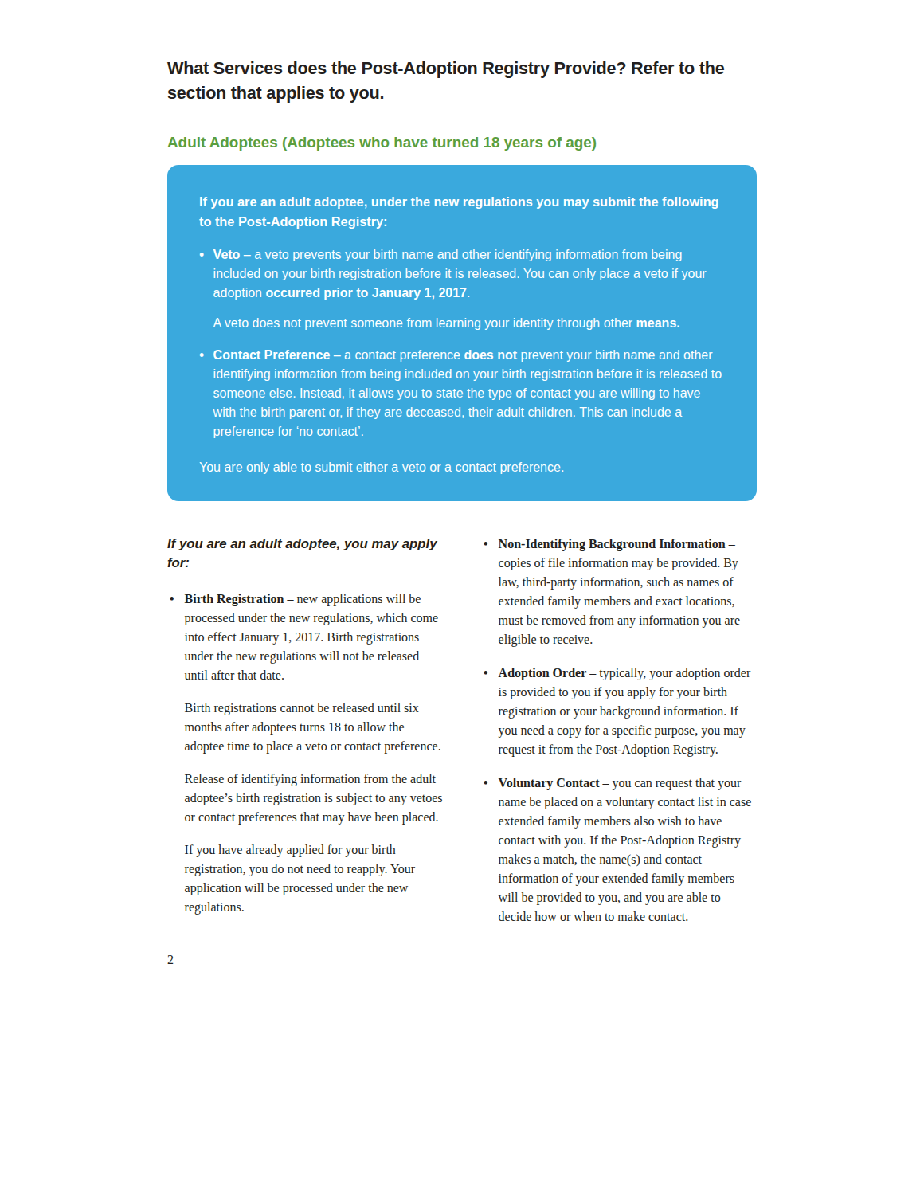What Services does the Post-Adoption Registry Provide? Refer to the section that applies to you.
Adult Adoptees (Adoptees who have turned 18 years of age)
If you are an adult adoptee, under the new regulations you may submit the following to the Post-Adoption Registry:
Veto – a veto prevents your birth name and other identifying information from being included on your birth registration before it is released. You can only place a veto if your adoption occurred prior to January 1, 2017.
A veto does not prevent someone from learning your identity through other means.
Contact Preference – a contact preference does not prevent your birth name and other identifying information from being included on your birth registration before it is released to someone else. Instead, it allows you to state the type of contact you are willing to have with the birth parent or, if they are deceased, their adult children. This can include a preference for ‘no contact’.
You are only able to submit either a veto or a contact preference.
If you are an adult adoptee, you may apply for:
Birth Registration – new applications will be processed under the new regulations, which come into effect January 1, 2017. Birth registrations under the new regulations will not be released until after that date.
Birth registrations cannot be released until six months after adoptees turns 18 to allow the adoptee time to place a veto or contact preference.
Release of identifying information from the adult adoptee’s birth registration is subject to any vetoes or contact preferences that may have been placed.
If you have already applied for your birth registration, you do not need to reapply. Your application will be processed under the new regulations.
Non-Identifying Background Information – copies of file information may be provided. By law, third-party information, such as names of extended family members and exact locations, must be removed from any information you are eligible to receive.
Adoption Order – typically, your adoption order is provided to you if you apply for your birth registration or your background information. If you need a copy for a specific purpose, you may request it from the Post-Adoption Registry.
Voluntary Contact – you can request that your name be placed on a voluntary contact list in case extended family members also wish to have contact with you. If the Post-Adoption Registry makes a match, the name(s) and contact information of your extended family members will be provided to you, and you are able to decide how or when to make contact.
2